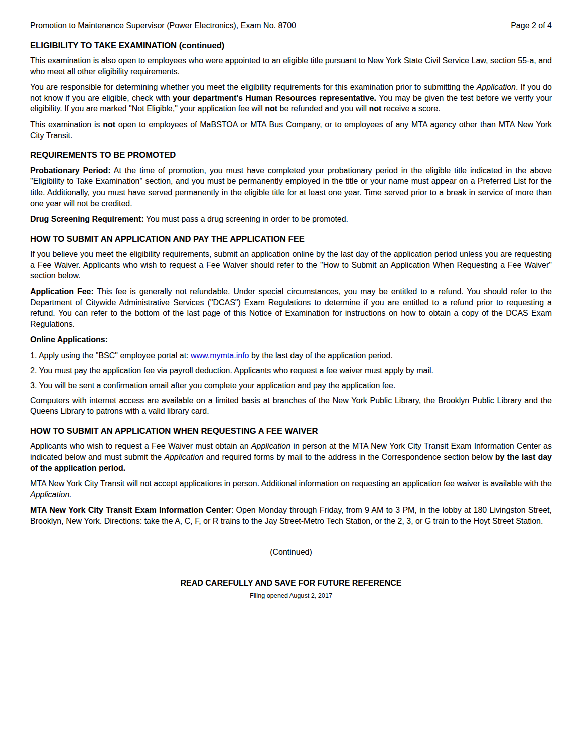Promotion to Maintenance Supervisor (Power Electronics), Exam No. 8700 Page 2 of 4
ELIGIBILITY TO TAKE EXAMINATION (continued)
This examination is also open to employees who were appointed to an eligible title pursuant to New York State Civil Service Law, section 55-a, and who meet all other eligibility requirements.
You are responsible for determining whether you meet the eligibility requirements for this examination prior to submitting the Application. If you do not know if you are eligible, check with your department's Human Resources representative. You may be given the test before we verify your eligibility. If you are marked "Not Eligible," your application fee will not be refunded and you will not receive a score.
This examination is not open to employees of MaBSTOA or MTA Bus Company, or to employees of any MTA agency other than MTA New York City Transit.
REQUIREMENTS TO BE PROMOTED
Probationary Period: At the time of promotion, you must have completed your probationary period in the eligible title indicated in the above "Eligibility to Take Examination" section, and you must be permanently employed in the title or your name must appear on a Preferred List for the title. Additionally, you must have served permanently in the eligible title for at least one year. Time served prior to a break in service of more than one year will not be credited.
Drug Screening Requirement: You must pass a drug screening in order to be promoted.
HOW TO SUBMIT AN APPLICATION AND PAY THE APPLICATION FEE
If you believe you meet the eligibility requirements, submit an application online by the last day of the application period unless you are requesting a Fee Waiver. Applicants who wish to request a Fee Waiver should refer to the "How to Submit an Application When Requesting a Fee Waiver" section below.
Application Fee: This fee is generally not refundable. Under special circumstances, you may be entitled to a refund. You should refer to the Department of Citywide Administrative Services ("DCAS") Exam Regulations to determine if you are entitled to a refund prior to requesting a refund. You can refer to the bottom of the last page of this Notice of Examination for instructions on how to obtain a copy of the DCAS Exam Regulations.
Online Applications:
1. Apply using the "BSC" employee portal at: www.mymta.info by the last day of the application period.
2. You must pay the application fee via payroll deduction. Applicants who request a fee waiver must apply by mail.
3. You will be sent a confirmation email after you complete your application and pay the application fee.
Computers with internet access are available on a limited basis at branches of the New York Public Library, the Brooklyn Public Library and the Queens Library to patrons with a valid library card.
HOW TO SUBMIT AN APPLICATION WHEN REQUESTING A FEE WAIVER
Applicants who wish to request a Fee Waiver must obtain an Application in person at the MTA New York City Transit Exam Information Center as indicated below and must submit the Application and required forms by mail to the address in the Correspondence section below by the last day of the application period.
MTA New York City Transit will not accept applications in person. Additional information on requesting an application fee waiver is available with the Application.
MTA New York City Transit Exam Information Center: Open Monday through Friday, from 9 AM to 3 PM, in the lobby at 180 Livingston Street, Brooklyn, New York. Directions: take the A, C, F, or R trains to the Jay Street-Metro Tech Station, or the 2, 3, or G train to the Hoyt Street Station.
(Continued)
READ CAREFULLY AND SAVE FOR FUTURE REFERENCE
Filing opened August 2, 2017